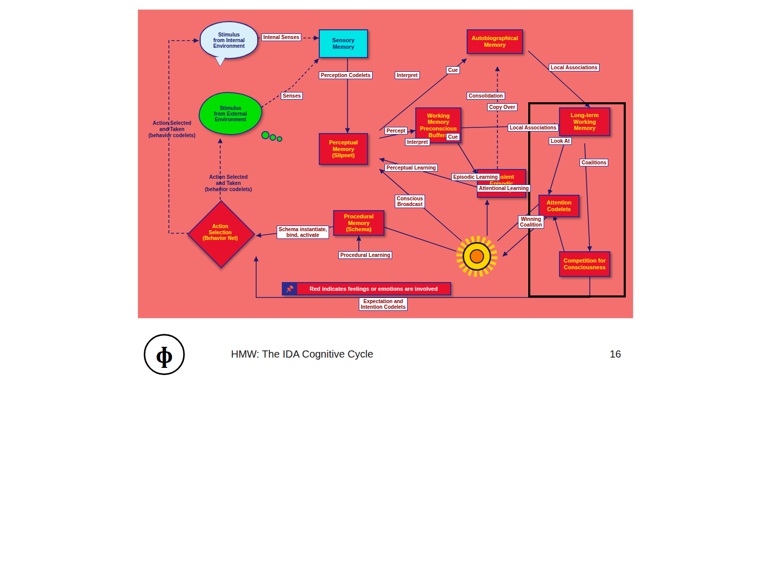Stimulus
from Internal
Environment
Stimulus
from External
Environment
Sensory
Memory
Perceptual
Memory
(Slipnet)
Working
Memory
Preconscious
Buffers
Transient
Episodic
Memory
Autobiographical
Memory
Long-term
Working
Memory
Attention
Codelets
Competition for
Consciousness
Procedural
Memory
(Schema)
Action
Selection
(Behavior Net)
Intenal Senses
Perception Codelets
Senses
Percept
Interpret
Cue
Consolidation
Copy Over
Local Associations
Cue
Interpret
Local Associations
Look At
Coalitions
Perceptual Learning
Episodic Learning
Attentional Learning
Conscious
Broadcast
Winning
Coalition
Schema instantiate,
bind, activate
Procedural Learning
Expectation and
Intention Codelets
Action Selected
and Taken
(behavior codelets)
Action Selected
and Taken
(behavior codelets)
📌
Red indicates feelings or emotions are involved
ɸ
HMW: The IDA Cognitive Cycle
16